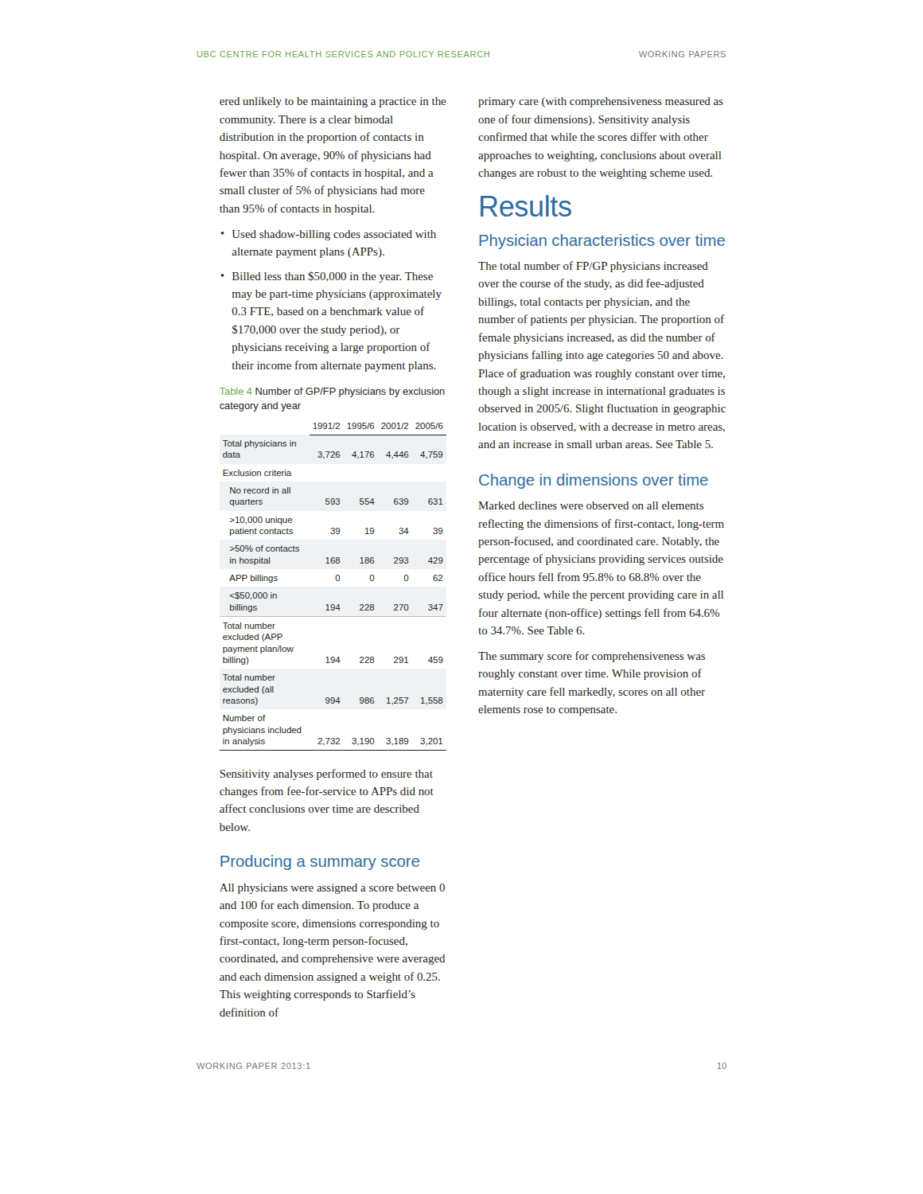UBC Centre for Health Services and Policy Research
Working Papers
ered unlikely to be maintaining a practice in the community. There is a clear bimodal distribution in the proportion of contacts in hospital. On average, 90% of physicians had fewer than 35% of contacts in hospital, and a small cluster of 5% of physicians had more than 95% of contacts in hospital.
Used shadow-billing codes associated with alternate payment plans (APPs).
Billed less than $50,000 in the year. These may be part-time physicians (approximately 0.3 FTE, based on a benchmark value of $170,000 over the study period), or physicians receiving a large proportion of their income from alternate payment plans.
Table 4 Number of GP/FP physicians by exclusion category and year
| | 1991/2 | 1995/6 | 2001/2 | 2005/6 |
| --- | --- | --- | --- | --- |
| Total physicians in data | 3,726 | 4,176 | 4,446 | 4,759 |
| Exclusion criteria | | | | |
| No record in all quarters | 593 | 554 | 639 | 631 |
| >10,000 unique patient contacts | 39 | 19 | 34 | 39 |
| >50% of contacts in hospital | 168 | 186 | 293 | 429 |
| APP billings | 0 | 0 | 0 | 62 |
| <$50,000 in billings | 194 | 228 | 270 | 347 |
| Total number excluded (APP payment plan/low billing) | 194 | 228 | 291 | 459 |
| Total number excluded (all reasons) | 994 | 986 | 1,257 | 1,558 |
| Number of physicians included in analysis | 2,732 | 3,190 | 3,189 | 3,201 |
Sensitivity analyses performed to ensure that changes from fee-for-service to APPs did not affect conclusions over time are described below.
Producing a summary score
All physicians were assigned a score between 0 and 100 for each dimension. To produce a composite score, dimensions corresponding to first-contact, long-term person-focused, coordinated, and comprehensive were averaged and each dimension assigned a weight of 0.25. This weighting corresponds to Starfield’s definition of
primary care (with comprehensiveness measured as one of four dimensions). Sensitivity analysis confirmed that while the scores differ with other approaches to weighting, conclusions about overall changes are robust to the weighting scheme used.
Results
Physician characteristics over time
The total number of FP/GP physicians increased over the course of the study, as did fee-adjusted billings, total contacts per physician, and the number of patients per physician. The proportion of female physicians increased, as did the number of physicians falling into age categories 50 and above. Place of graduation was roughly constant over time, though a slight increase in international graduates is observed in 2005/6. Slight fluctuation in geographic location is observed, with a decrease in metro areas, and an increase in small urban areas. See Table 5.
Change in dimensions over time
Marked declines were observed on all elements reflecting the dimensions of first-contact, long-term person-focused, and coordinated care. Notably, the percentage of physicians providing services outside office hours fell from 95.8% to 68.8% over the study period, while the percent providing care in all four alternate (non-office) settings fell from 64.6% to 34.7%. See Table 6.
The summary score for comprehensiveness was roughly constant over time. While provision of maternity care fell markedly, scores on all other elements rose to compensate.
Working Paper 2013:1
10